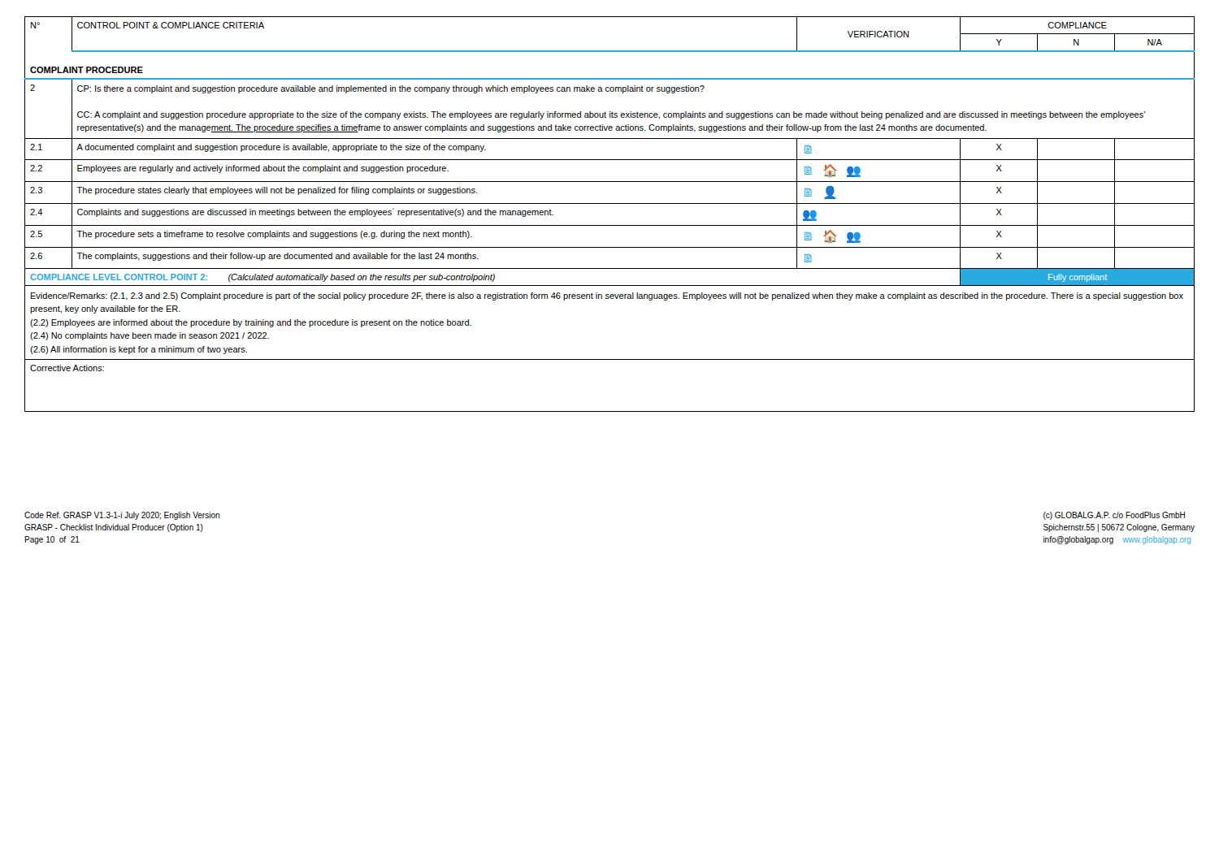| N° | CONTROL POINT & COMPLIANCE CRITERIA | VERIFICATION | COMPLIANCE |
| Y | N | N/A |
| COMPLAINT PROCEDURE |
| 2 | CP: Is there a complaint and suggestion procedure available and implemented in the company through which employees can make a complaint or suggestion? CC: A complaint and suggestion procedure appropriate to the size of the company exists. The employees are regularly informed about its existence, complaints and suggestions can be made without being penalized and are discussed in meetings between the employees’ representative(s) and the manage ment. The procedure specifies a time frame to answer complaints and suggestions and take corrective actions. Complaints, suggestions and their follow-up from the last 24 months are documented. |
| 2.1 | A documented complaint and suggestion procedure is available, appropriate to the size of the company. | | X | | |
| 2.2 | Employees are regularly and actively informed about the complaint and suggestion procedure. | | X | | |
| 2.3 | The procedure states clearly that employees will not be penalized for filing complaints or suggestions. | | X | | |
| 2.4 | Complaints and suggestions are discussed in meetings between the employees´ representative(s) and the management. | | X | | |
| 2.5 | The procedure sets a timeframe to resolve complaints and suggestions (e.g. during the next month). | | X | | |
| 2.6 | The complaints, suggestions and their follow-up are documented and available for the last 24 months. | | X | | |
| COMPLIANCE LEVEL CONTROL POINT 2: (Calculated automatically based on the results per sub-controlpoint) | Fully compliant |
| Evidence/Remarks: (2.1, 2.3 and 2.5) Complaint procedure is part of the social policy procedure 2F, there is also a registration form 46 present in several languages. Employees will not be penalized when they make a complaint as described in the procedure. There is a special suggestion box present, key only available for the ER. (2.2) Employees are informed about the procedure by training and the procedure is present on the notice board. (2.4) No complaints have been made in season 2021 / 2022. (2.6) All information is kept for a minimum of two years. |
| Corrective Actions: |
Code Ref. GRASP V1.3-1-i July 2020; English Version
GRASP - Checklist Individual Producer (Option 1)
Page 10 of 21
(c) GLOBALG.A.P. c/o FoodPlus GmbH
Spichernstr.55 | 50672 Cologne, Germany
info@globalgap.org www.globalgap.org